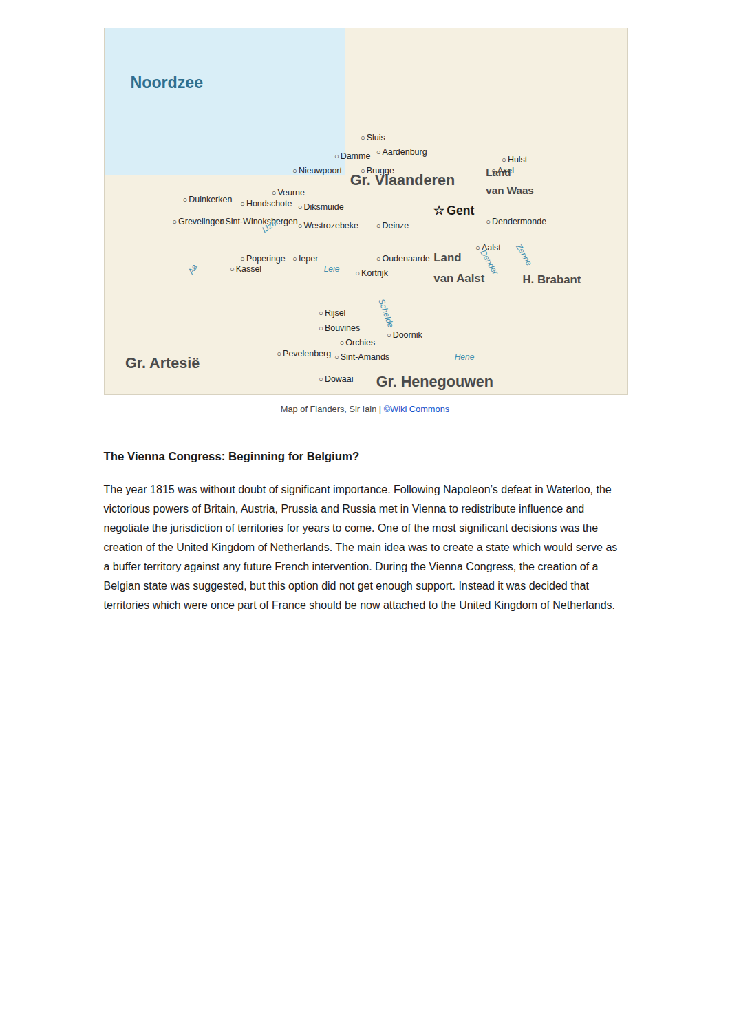Noordzee
Gr. Vlaanderen
Land
van Waas
Land
van Aalst
H. Brabant
Gr. Artesië
Gr. Henegouwen
Sluis
Damme
Aardenburg
Hulst
Nieuwpoort
Brugge
Axel
Veurne
Duinkerken
Hondschote
Diksmuide
Grevelingen
Sint-Winoksbergen
Westrozebeke
Deinze
Dendermonde
Aalst
Poperinge
Ieper
Oudenaarde
Kassel
Kortrijk
Rijsel
Bouvines
Doornik
Orchies
Pevelenberg
Sint-Amands
Dowaai
Gent
IJzer
Leie
Aa
Dender
Zenne
Schelde
Hene
Map of Flanders, Sir Iain | ©Wiki Commons
The Vienna Congress: Beginning for Belgium?
The year 1815 was without doubt of significant importance. Following Napoleon’s defeat in Waterloo, the victorious powers of Britain, Austria, Prussia and Russia met in Vienna to redistribute influence and negotiate the jurisdiction of territories for years to come. One of the most significant decisions was the creation of the United Kingdom of Netherlands. The main idea was to create a state which would serve as a buffer territory against any future French intervention. During the Vienna Congress, the creation of a Belgian state was suggested, but this option did not get enough support. Instead it was decided that territories which were once part of France should be now attached to the United Kingdom of Netherlands.